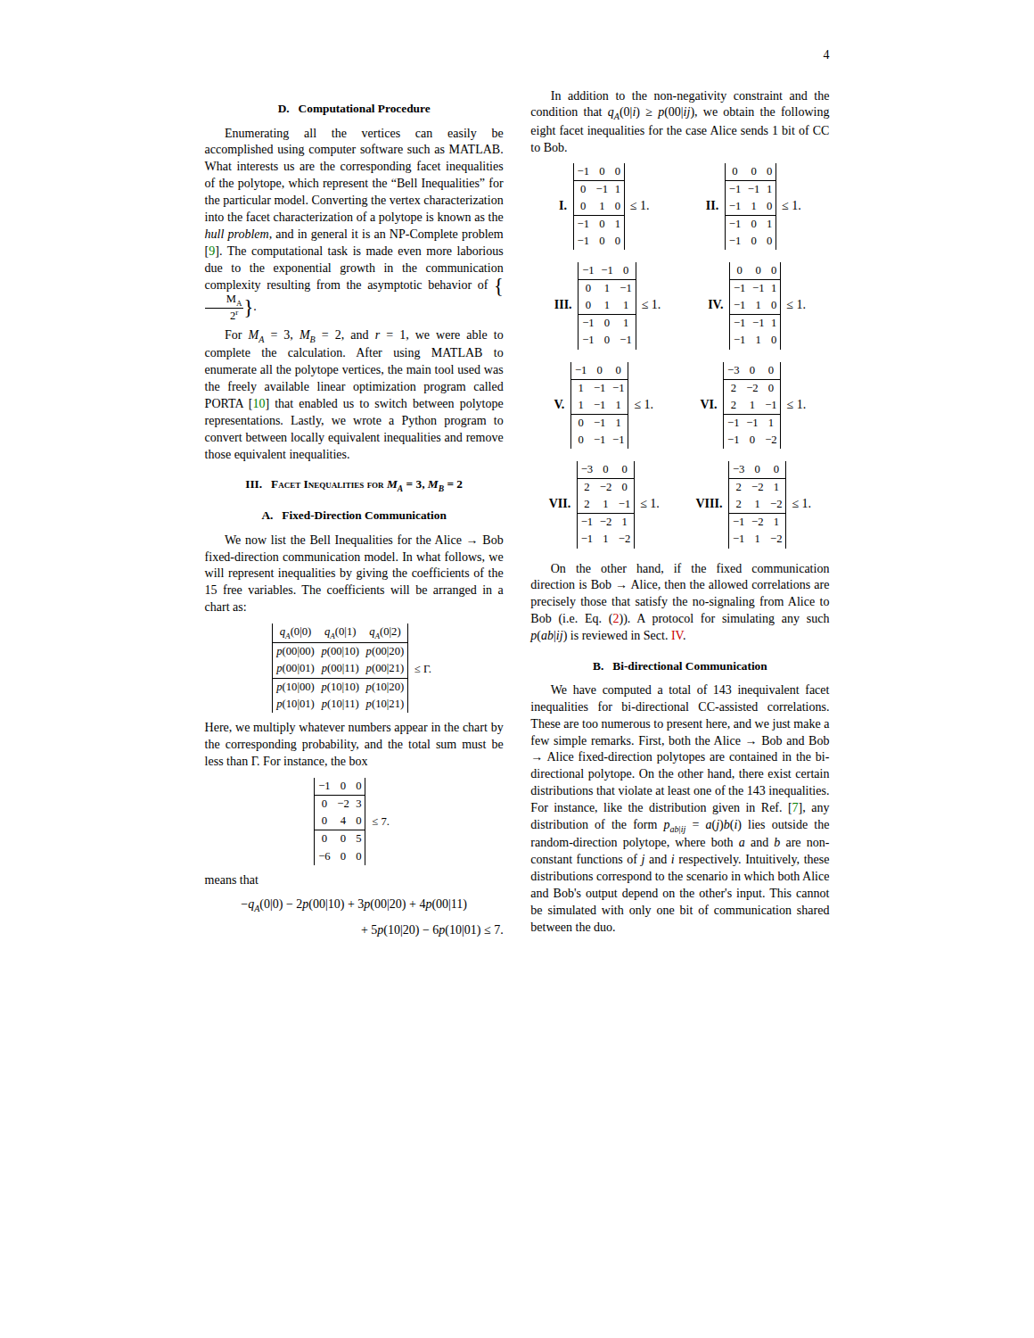4
D. Computational Procedure
Enumerating all the vertices can easily be accomplished using computer software such as MATLAB. What interests us are the corresponding facet inequalities of the polytope, which represent the “Bell Inequalities” for the particular model. Converting the vertex characterization into the facet characterization of a polytope is known as the hull problem, and in general it is an NP-Complete problem [9]. The computational task is made even more laborious due to the exponential growth in the communication complexity resulting from the asymptotic behavior of {MA 2r}.
For MA = 3, MB = 2, and r = 1, we were able to complete the calculation. After using MATLAB to enumerate all the polytope vertices, the main tool used was the freely available linear optimization program called PORTA [10] that enabled us to switch between polytope representations. Lastly, we wrote a Python program to convert between locally equivalent inequalities and remove those equivalent inequalities.
III. Facet Inequalities for MA = 3, MB = 2
A. Fixed-Direction Communication
We now list the Bell Inequalities for the Alice → Bob fixed-direction communication model. In what follows, we will represent inequalities by giving the coefficients of the 15 free variables. The coefficients will be arranged in a chart as:
| q A (0/0) | q A (0/1) | q A (0/2) | |
| p (00/00) | p (00/10) | p (00/20) | |
| p (00/01) | p (00/11) | p (00/21) | ≤ Γ. |
| p (10/00) | p (10/10) | p (10/20) | |
| p (10/01) | p (10/11) | p (10/21) | |
Here, we multiply whatever numbers appear in the chart by the corresponding probability, and the total sum must be less than Γ. For instance, the box
| −1 | 0 | 0 | |
| 0 | −2 | 3 | |
| 0 | 4 | 0 | ≤ 7. |
| 0 | 0 | 5 | |
| −6 | 0 | 0 | |
means that
−qA(0|0) − 2p(00|10) + 3p(00|20) + 4p(00|11)
+ 5p(10|20) − 6p(10|01) ≤ 7.
In addition to the non-negativity constraint and the condition that qA(0|i) ≥ p(00|ij), we obtain the following eight facet inequalities for the case Alice sends 1 bit of CC to Bob.
I.
| −1 | 0 | 0 |
| 0 | −1 | 1 |
| 0 | 1 | 0 |
| −1 | 0 | 1 |
| −1 | 0 | 0 |
≤ 1.
II.
| 0 | 0 | 0 |
| −1 | −1 | 1 |
| −1 | 1 | 0 |
| −1 | 0 | 1 |
| −1 | 0 | 0 |
≤ 1.
III.
| −1 | −1 | 0 |
| 0 | 1 | −1 |
| 0 | 1 | 1 |
| −1 | 0 | 1 |
| −1 | 0 | −1 |
≤ 1.
IV.
| 0 | 0 | 0 |
| −1 | −1 | 1 |
| −1 | 1 | 0 |
| −1 | −1 | 1 |
| −1 | 1 | 0 |
≤ 1.
V.
| −1 | 0 | 0 |
| 1 | −1 | −1 |
| 1 | −1 | 1 |
| 0 | −1 | 1 |
| 0 | −1 | −1 |
≤ 1.
VI.
| −3 | 0 | 0 |
| 2 | −2 | 0 |
| 2 | 1 | −1 |
| −1 | −1 | 1 |
| −1 | 0 | −2 |
≤ 1.
VII.
| −3 | 0 | 0 |
| 2 | −2 | 0 |
| 2 | 1 | −1 |
| −1 | −2 | 1 |
| −1 | 1 | −2 |
≤ 1.
VIII.
| −3 | 0 | 0 |
| 2 | −2 | 1 |
| 2 | 1 | −2 |
| −1 | −2 | 1 |
| −1 | 1 | −2 |
≤ 1.
On the other hand, if the fixed communication direction is Bob → Alice, then the allowed correlations are precisely those that satisfy the no-signaling from Alice to Bob (i.e. Eq. (2)). A protocol for simulating any such p(ab|ij) is reviewed in Sect. IV.
B. Bi-directional Communication
We have computed a total of 143 inequivalent facet inequalities for bi-directional CC-assisted correlations. These are too numerous to present here, and we just make a few simple remarks. First, both the Alice → Bob and Bob → Alice fixed-direction polytopes are contained in the bi-directional polytope. On the other hand, there exist certain distributions that violate at least one of the 143 inequalities. For instance, like the distribution given in Ref. [7], any distribution of the form pab|ij = a(j)b(i) lies outside the random-direction polytope, where both a and b are non-constant functions of j and i respectively. Intuitively, these distributions correspond to the scenario in which both Alice and Bob's output depend on the other's input. This cannot be simulated with only one bit of communication shared between the duo.